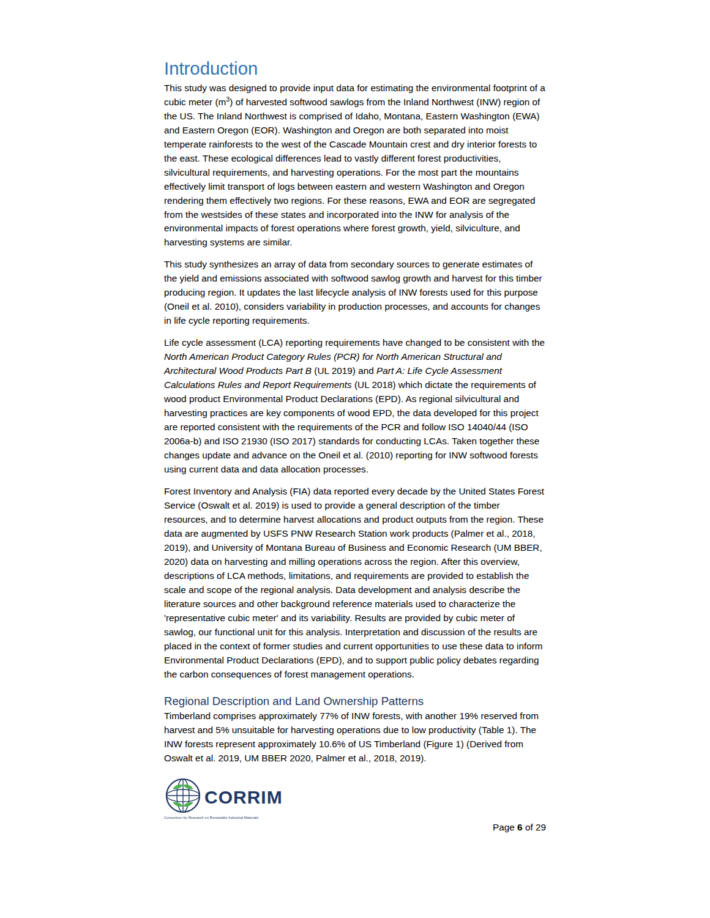Introduction
This study was designed to provide input data for estimating the environmental footprint of a cubic meter (m3) of harvested softwood sawlogs from the Inland Northwest (INW) region of the US. The Inland Northwest is comprised of Idaho, Montana, Eastern Washington (EWA) and Eastern Oregon (EOR). Washington and Oregon are both separated into moist temperate rainforests to the west of the Cascade Mountain crest and dry interior forests to the east. These ecological differences lead to vastly different forest productivities, silvicultural requirements, and harvesting operations. For the most part the mountains effectively limit transport of logs between eastern and western Washington and Oregon rendering them effectively two regions. For these reasons, EWA and EOR are segregated from the westsides of these states and incorporated into the INW for analysis of the environmental impacts of forest operations where forest growth, yield, silviculture, and harvesting systems are similar.
This study synthesizes an array of data from secondary sources to generate estimates of the yield and emissions associated with softwood sawlog growth and harvest for this timber producing region. It updates the last lifecycle analysis of INW forests used for this purpose (Oneil et al. 2010), considers variability in production processes, and accounts for changes in life cycle reporting requirements.
Life cycle assessment (LCA) reporting requirements have changed to be consistent with the North American Product Category Rules (PCR) for North American Structural and Architectural Wood Products Part B (UL 2019) and Part A: Life Cycle Assessment Calculations Rules and Report Requirements (UL 2018) which dictate the requirements of wood product Environmental Product Declarations (EPD). As regional silvicultural and harvesting practices are key components of wood EPD, the data developed for this project are reported consistent with the requirements of the PCR and follow ISO 14040/44 (ISO 2006a-b) and ISO 21930 (ISO 2017) standards for conducting LCAs. Taken together these changes update and advance on the Oneil et al. (2010) reporting for INW softwood forests using current data and data allocation processes.
Forest Inventory and Analysis (FIA) data reported every decade by the United States Forest Service (Oswalt et al. 2019) is used to provide a general description of the timber resources, and to determine harvest allocations and product outputs from the region. These data are augmented by USFS PNW Research Station work products (Palmer et al., 2018, 2019), and University of Montana Bureau of Business and Economic Research (UM BBER, 2020) data on harvesting and milling operations across the region. After this overview, descriptions of LCA methods, limitations, and requirements are provided to establish the scale and scope of the regional analysis. Data development and analysis describe the literature sources and other background reference materials used to characterize the 'representative cubic meter' and its variability. Results are provided by cubic meter of sawlog, our functional unit for this analysis. Interpretation and discussion of the results are placed in the context of former studies and current opportunities to use these data to inform Environmental Product Declarations (EPD), and to support public policy debates regarding the carbon consequences of forest management operations.
Regional Description and Land Ownership Patterns
Timberland comprises approximately 77% of INW forests, with another 19% reserved from harvest and 5% unsuitable for harvesting operations due to low productivity (Table 1). The INW forests represent approximately 10.6% of US Timberland (Figure 1) (Derived from Oswalt et al. 2019, UM BBER 2020, Palmer et al., 2018, 2019).
CORRIM
Consortium for Research on Renewable Industrial Materials
Page 6 of 29